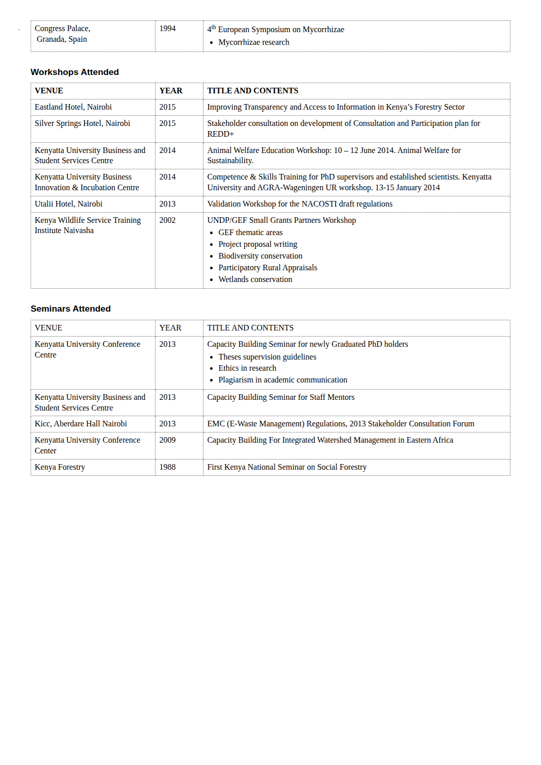.
| Congress Palace, Granada, Spain | 1994 | 4 th European Symposium on Mycorrhizae Mycorrhizae research |
Workshops Attended
| VENUE | YEAR | TITLE AND CONTENTS |
| --- | --- | --- |
| Eastland Hotel, Nairobi | 2015 | Improving Transparency and Access to Information in Kenya’s Forestry Sector |
| Silver Springs Hotel, Nairobi | 2015 | Stakeholder consultation on development of Consultation and Participation plan for REDD+ |
| Kenyatta University Business and Student Services Centre | 2014 | Animal Welfare Education Workshop: 10 – 12 June 2014. Animal Welfare for Sustainability. |
| Kenyatta University Business Innovation & Incubation Centre | 2014 | Competence & Skills Training for PhD supervisors and established scientists. Kenyatta University and AGRA-Wageningen UR workshop. 13-15 January 2014 |
| Utalii Hotel, Nairobi | 2013 | Validation Workshop for the NACOSTI draft regulations |
| Kenya Wildlife Service Training Institute Naivasha | 2002 | UNDP/GEF Small Grants Partners Workshop GEF thematic areas Project proposal writing Biodiversity conservation Participatory Rural Appraisals Wetlands conservation |
Seminars Attended
| VENUE | YEAR | TITLE AND CONTENTS |
| Kenyatta University Conference Centre | 2013 | Capacity Building Seminar for newly Graduated PhD holders Theses supervision guidelines Ethics in research Plagiarism in academic communication |
| Kenyatta University Business and Student Services Centre | 2013 | Capacity Building Seminar for Staff Mentors |
| Kicc, Aberdare Hall Nairobi | 2013 | EMC (E-Waste Management) Regulations, 2013 Stakeholder Consultation Forum |
| Kenyatta University Conference Center | 2009 | Capacity Building For Integrated Watershed Management in Eastern Africa |
| Kenya Forestry | 1988 | First Kenya National Seminar on Social Forestry |